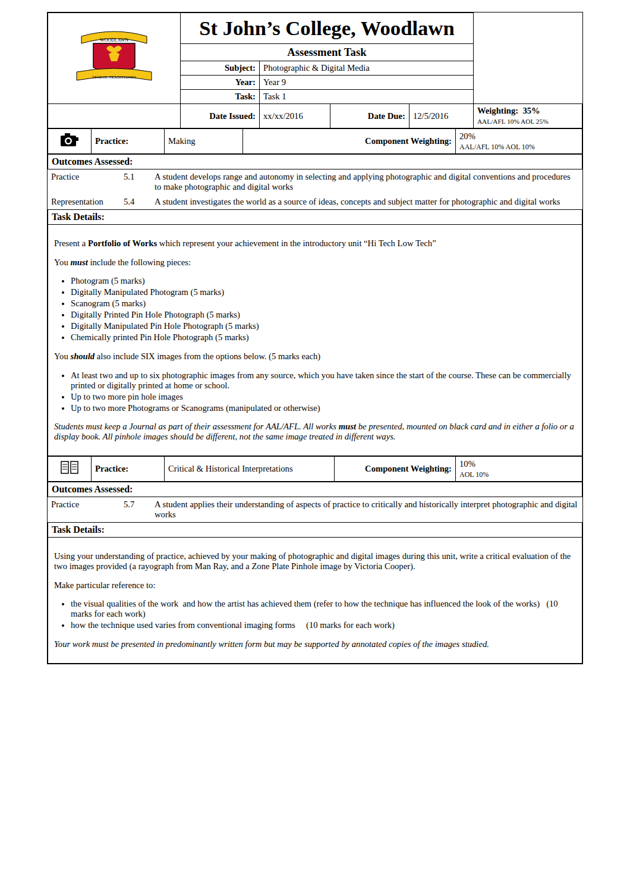| WOODLAWN TENETE TRADITIONES | St John’s College, Woodlawn |
| Assessment Task |
| Subject: | Photographic & Digital Media |
| Year: | Year 9 |
| Task: | Task 1 |
| | Date Issued: | xx/xx/2016 | Date Due: | 12/5/2016 | Weighting: 35% AAL/AFL 10% AOL 25% |
| | Practice: | Making | Component Weighting: | 20% AAL/AFL 10% AOL 10% |
| Outcomes Assessed: |
| Practice | 5.1 | A student develops range and autonomy in selecting and applying photographic and digital conventions and procedures to make photographic and digital works |
| Representation | 5.4 | A student investigates the world as a source of ideas, concepts and subject matter for photographic and digital works |
| Task Details: |
| Present a Portfolio of Works which represent your achievement in the introductory unit “Hi Tech Low Tech” You must include the following pieces: Photogram (5 marks) Digitally Manipulated Photogram (5 marks) Scanogram (5 marks) Digitally Printed Pin Hole Photograph (5 marks) Digitally Manipulated Pin Hole Photograph (5 marks) Chemically printed Pin Hole Photograph (5 marks) You should also include SIX images from the options below. (5 marks each) At least two and up to six photographic images from any source, which you have taken since the start of the course. These can be commercially printed or digitally printed at home or school. Up to two more pin hole images Up to two more Photograms or Scanograms (manipulated or otherwise) Students must keep a Journal as part of their assessment for AAL/AFL. All works must be presented, mounted on black card and in either a folio or a display book. All pinhole images should be different, not the same image treated in different ways. |
| | Practice: | Critical & Historical Interpretations | Component Weighting: | 10% AOL 10% |
| Outcomes Assessed: |
| Practice | 5.7 | A student applies their understanding of aspects of practice to critically and historically interpret photographic and digital works |
| Task Details: |
| Using your understanding of practice, achieved by your making of photographic and digital images during this unit, write a critical evaluation of the two images provided (a rayograph from Man Ray, and a Zone Plate Pinhole image by Victoria Cooper). Make particular reference to: the visual qualities of the work and how the artist has achieved them (refer to how the technique has influenced the look of the works) (10 marks for each work) how the technique used varies from conventional imaging forms (10 marks for each work) Your work must be presented in predominantly written form but may be supported by annotated copies of the images studied. |